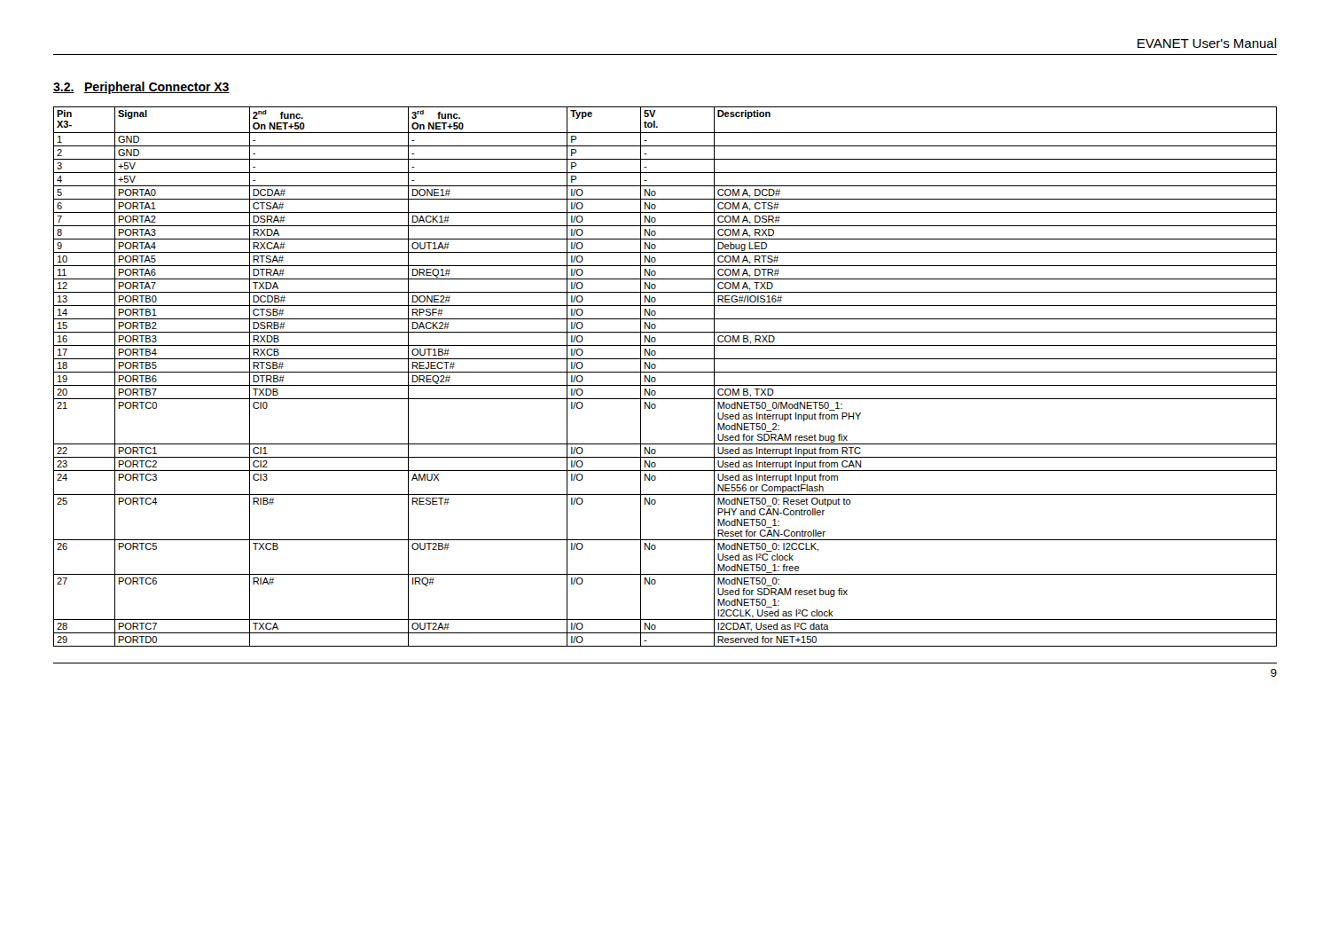EVANET User's Manual
3.2. Peripheral Connector X3
| Pin X3- | Signal | 2 nd func. On NET+50 | 3 rd func. On NET+50 | Type | 5V tol. | Description |
| --- | --- | --- | --- | --- | --- | --- |
| 1 | GND | - | - | P | - | |
| 2 | GND | - | - | P | - | |
| 3 | +5V | - | - | P | - | |
| 4 | +5V | - | - | P | - | |
| 5 | PORTA0 | DCDA# | DONE1# | I/O | No | COM A, DCD# |
| 6 | PORTA1 | CTSA# | | I/O | No | COM A, CTS# |
| 7 | PORTA2 | DSRA# | DACK1# | I/O | No | COM A, DSR# |
| 8 | PORTA3 | RXDA | | I/O | No | COM A, RXD |
| 9 | PORTA4 | RXCA# | OUT1A# | I/O | No | Debug LED |
| 10 | PORTA5 | RTSA# | | I/O | No | COM A, RTS# |
| 11 | PORTA6 | DTRA# | DREQ1# | I/O | No | COM A, DTR# |
| 12 | PORTA7 | TXDA | | I/O | No | COM A, TXD |
| 13 | PORTB0 | DCDB# | DONE2# | I/O | No | REG#/IOIS16# |
| 14 | PORTB1 | CTSB# | RPSF# | I/O | No | |
| 15 | PORTB2 | DSRB# | DACK2# | I/O | No | |
| 16 | PORTB3 | RXDB | | I/O | No | COM B, RXD |
| 17 | PORTB4 | RXCB | OUT1B# | I/O | No | |
| 18 | PORTB5 | RTSB# | REJECT# | I/O | No | |
| 19 | PORTB6 | DTRB# | DREQ2# | I/O | No | |
| 20 | PORTB7 | TXDB | | I/O | No | COM B, TXD |
| 21 | PORTC0 | CI0 | | I/O | No | ModNET50_0/ModNET50_1: Used as Interrupt Input from PHY ModNET50_2: Used for SDRAM reset bug fix |
| 22 | PORTC1 | CI1 | | I/O | No | Used as Interrupt Input from RTC |
| 23 | PORTC2 | CI2 | | I/O | No | Used as Interrupt Input from CAN |
| 24 | PORTC3 | CI3 | AMUX | I/O | No | Used as Interrupt Input from NE556 or CompactFlash |
| 25 | PORTC4 | RIB# | RESET# | I/O | No | ModNET50_0: Reset Output to PHY and CAN-Controller ModNET50_1: Reset for CAN-Controller |
| 26 | PORTC5 | TXCB | OUT2B# | I/O | No | ModNET50_0: I2CCLK, Used as I²C clock ModNET50_1: free |
| 27 | PORTC6 | RIA# | IRQ# | I/O | No | ModNET50_0: Used for SDRAM reset bug fix ModNET50_1: I2CCLK, Used as I²C clock |
| 28 | PORTC7 | TXCA | OUT2A# | I/O | No | I2CDAT, Used as I²C data |
| 29 | PORTD0 | | | I/O | - | Reserved for NET+150 |
9